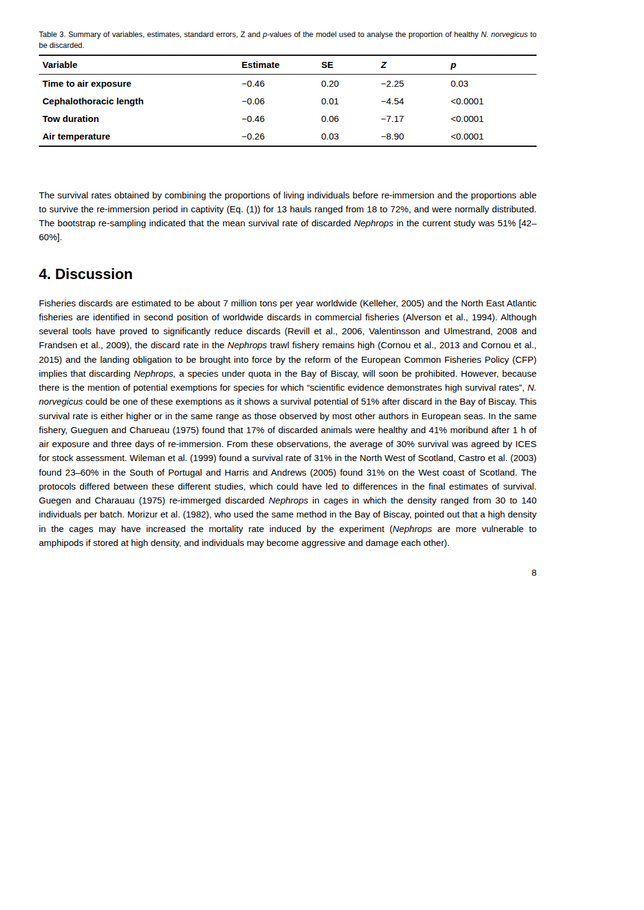Table 3. Summary of variables, estimates, standard errors, Z and p-values of the model used to analyse the proportion of healthy N. norvegicus to be discarded.
| Variable | Estimate | SE | Z | p |
| --- | --- | --- | --- | --- |
| Time to air exposure | −0.46 | 0.20 | −2.25 | 0.03 |
| Cephalothoracic length | −0.06 | 0.01 | −4.54 | <0.0001 |
| Tow duration | −0.46 | 0.06 | −7.17 | <0.0001 |
| Air temperature | −0.26 | 0.03 | −8.90 | <0.0001 |
The survival rates obtained by combining the proportions of living individuals before re-immersion and the proportions able to survive the re-immersion period in captivity (Eq. (1)) for 13 hauls ranged from 18 to 72%, and were normally distributed. The bootstrap re-sampling indicated that the mean survival rate of discarded Nephrops in the current study was 51% [42–60%].
4. Discussion
Fisheries discards are estimated to be about 7 million tons per year worldwide (Kelleher, 2005) and the North East Atlantic fisheries are identified in second position of worldwide discards in commercial fisheries (Alverson et al., 1994). Although several tools have proved to significantly reduce discards (Revill et al., 2006, Valentinsson and Ulmestrand, 2008 and Frandsen et al., 2009), the discard rate in the Nephrops trawl fishery remains high (Cornou et al., 2013 and Cornou et al., 2015) and the landing obligation to be brought into force by the reform of the European Common Fisheries Policy (CFP) implies that discarding Nephrops, a species under quota in the Bay of Biscay, will soon be prohibited. However, because there is the mention of potential exemptions for species for which “scientific evidence demonstrates high survival rates”, N. norvegicus could be one of these exemptions as it shows a survival potential of 51% after discard in the Bay of Biscay. This survival rate is either higher or in the same range as those observed by most other authors in European seas. In the same fishery, Gueguen and Charueau (1975) found that 17% of discarded animals were healthy and 41% moribund after 1 h of air exposure and three days of re-immersion. From these observations, the average of 30% survival was agreed by ICES for stock assessment. Wileman et al. (1999) found a survival rate of 31% in the North West of Scotland, Castro et al. (2003) found 23–60% in the South of Portugal and Harris and Andrews (2005) found 31% on the West coast of Scotland. The protocols differed between these different studies, which could have led to differences in the final estimates of survival. Guegen and Charauau (1975) re-immerged discarded Nephrops in cages in which the density ranged from 30 to 140 individuals per batch. Morizur et al. (1982), who used the same method in the Bay of Biscay, pointed out that a high density in the cages may have increased the mortality rate induced by the experiment (Nephrops are more vulnerable to amphipods if stored at high density, and individuals may become aggressive and damage each other).
8